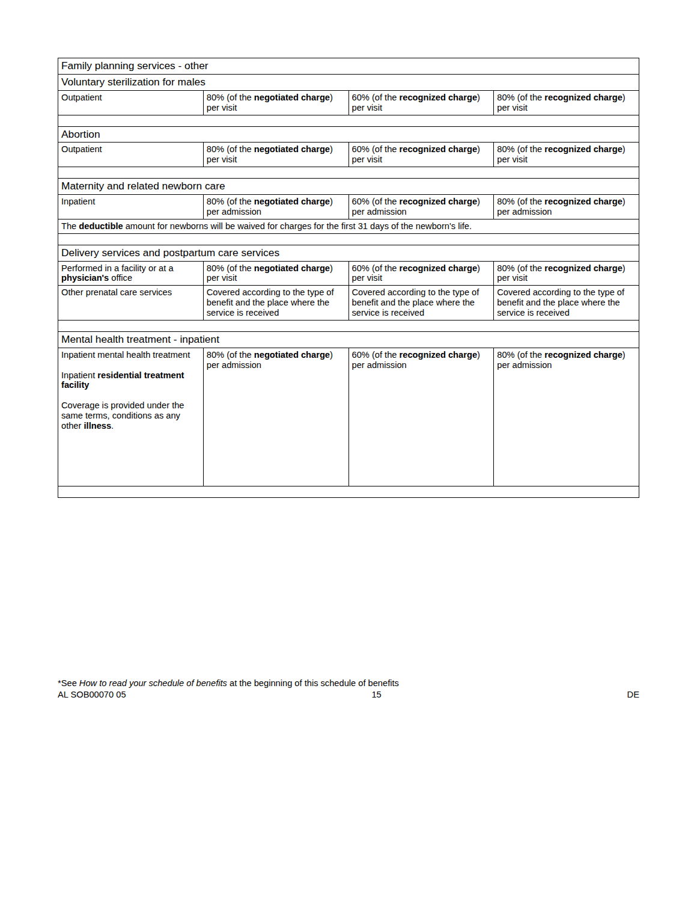| Family planning services - other |
| Voluntary sterilization for males |
| Outpatient | 80% (of the negotiated charge ) per visit | 60% (of the recognized charge ) per visit | 80% (of the recognized charge ) per visit |
| Abortion |
| Outpatient | 80% (of the negotiated charge ) per visit | 60% (of the recognized charge ) per visit | 80% (of the recognized charge ) per visit |
| Maternity and related newborn care |
| Inpatient | 80% (of the negotiated charge ) per admission | 60% (of the recognized charge ) per admission | 80% (of the recognized charge ) per admission |
| The deductible amount for newborns will be waived for charges for the first 31 days of the newborn's life. |
| Delivery services and postpartum care services |
| Performed in a facility or at a physician's office | 80% (of the negotiated charge ) per visit | 60% (of the recognized charge ) per visit | 80% (of the recognized charge ) per visit |
| Other prenatal care services | Covered according to the type of benefit and the place where the service is received | Covered according to the type of benefit and the place where the service is received | Covered according to the type of benefit and the place where the service is received |
| Mental health treatment - inpatient |
| Inpatient mental health treatment Inpatient residential treatment facility Coverage is provided under the same terms, conditions as any other illness . | 80% (of the negotiated charge ) per admission | 60% (of the recognized charge ) per admission | 80% (of the recognized charge ) per admission |
*See How to read your schedule of benefits at the beginning of this schedule of benefits
AL SOB00070 05 15 DE